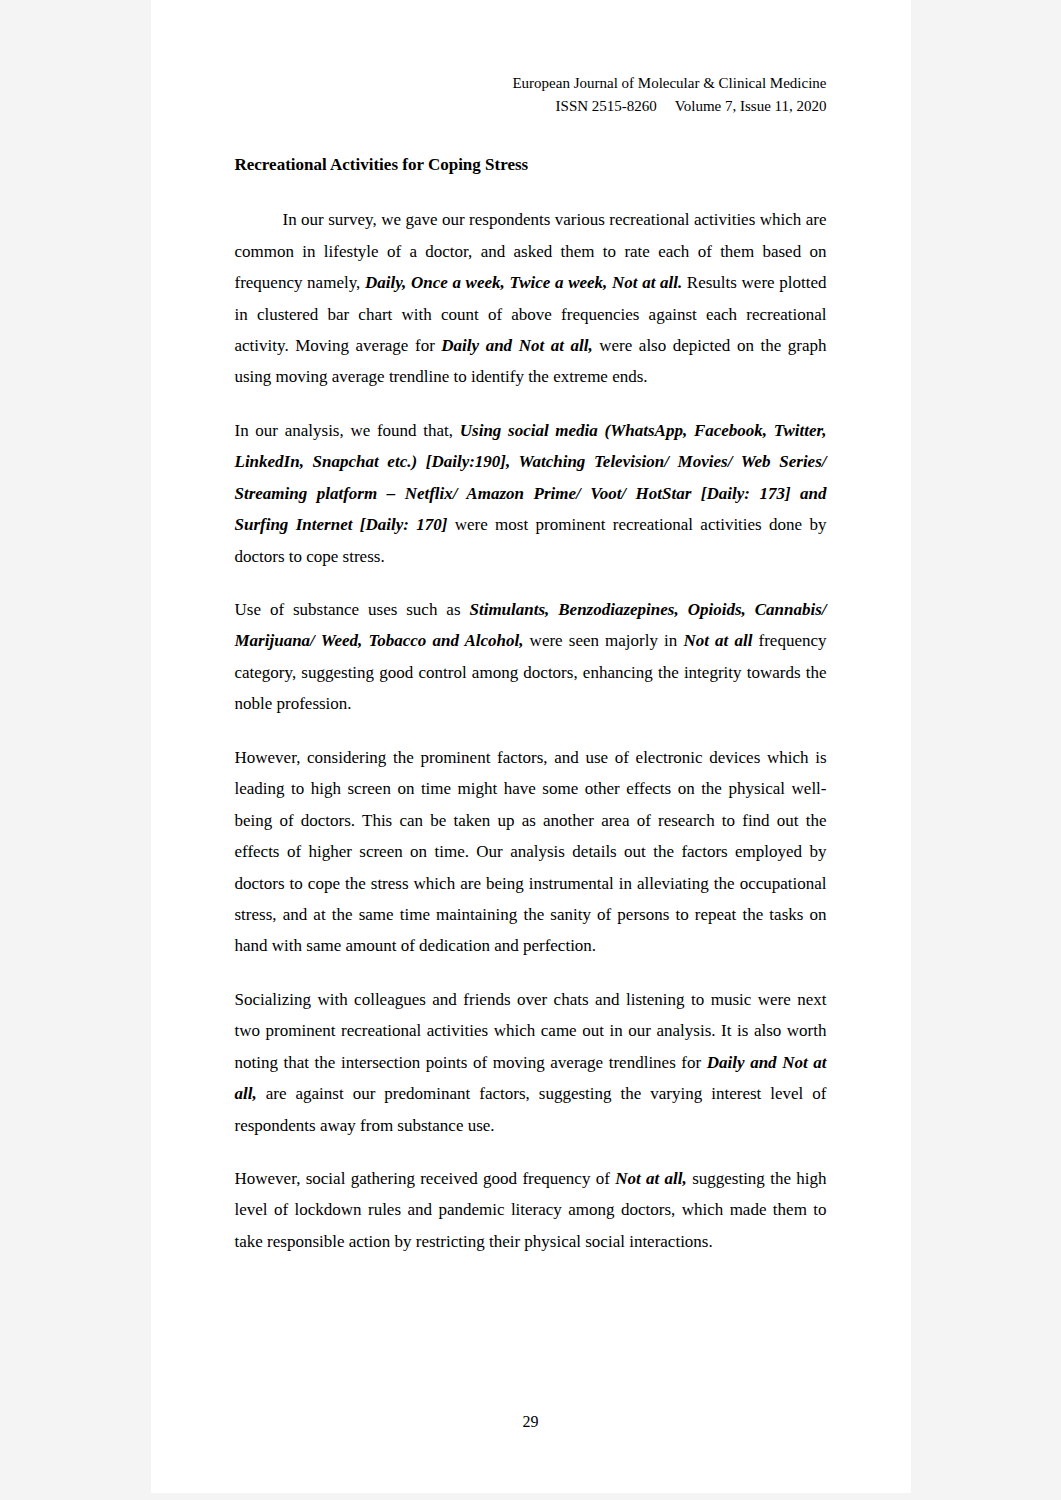European Journal of Molecular & Clinical Medicine
ISSN 2515-8260 Volume 7, Issue 11, 2020
Recreational Activities for Coping Stress
In our survey, we gave our respondents various recreational activities which are common in lifestyle of a doctor, and asked them to rate each of them based on frequency namely, Daily, Once a week, Twice a week, Not at all. Results were plotted in clustered bar chart with count of above frequencies against each recreational activity. Moving average for Daily and Not at all, were also depicted on the graph using moving average trendline to identify the extreme ends.
In our analysis, we found that, Using social media (WhatsApp, Facebook, Twitter, LinkedIn, Snapchat etc.) [Daily:190], Watching Television/ Movies/ Web Series/ Streaming platform – Netflix/ Amazon Prime/ Voot/ HotStar [Daily: 173] and Surfing Internet [Daily: 170] were most prominent recreational activities done by doctors to cope stress.
Use of substance uses such as Stimulants, Benzodiazepines, Opioids, Cannabis/ Marijuana/ Weed, Tobacco and Alcohol, were seen majorly in Not at all frequency category, suggesting good control among doctors, enhancing the integrity towards the noble profession.
However, considering the prominent factors, and use of electronic devices which is leading to high screen on time might have some other effects on the physical well-being of doctors. This can be taken up as another area of research to find out the effects of higher screen on time. Our analysis details out the factors employed by doctors to cope the stress which are being instrumental in alleviating the occupational stress, and at the same time maintaining the sanity of persons to repeat the tasks on hand with same amount of dedication and perfection.
Socializing with colleagues and friends over chats and listening to music were next two prominent recreational activities which came out in our analysis. It is also worth noting that the intersection points of moving average trendlines for Daily and Not at all, are against our predominant factors, suggesting the varying interest level of respondents away from substance use.
However, social gathering received good frequency of Not at all, suggesting the high level of lockdown rules and pandemic literacy among doctors, which made them to take responsible action by restricting their physical social interactions.
29